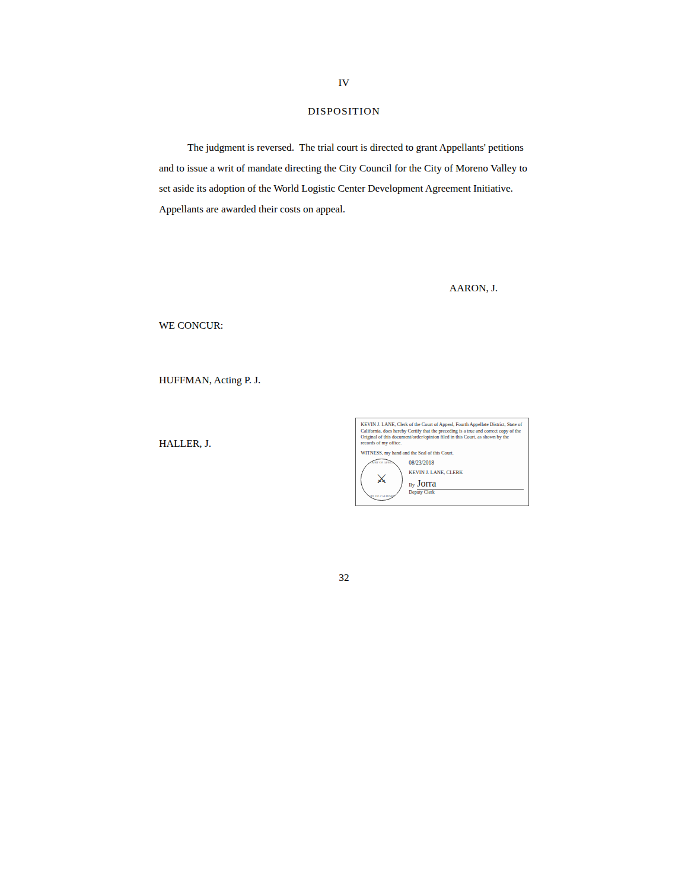IV
DISPOSITION
The judgment is reversed. The trial court is directed to grant Appellants' petitions and to issue a writ of mandate directing the City Council for the City of Moreno Valley to set aside its adoption of the World Logistic Center Development Agreement Initiative. Appellants are awarded their costs on appeal.
AARON, J.
WE CONCUR:
HUFFMAN, Acting P. J.
HALLER, J.
KEVIN J. LANE, Clerk of the Court of Appeal, Fourth Appellate District, State of California, does hereby Certify that the preceding is a true and correct copy of the Original of this document/order/opinion filed in this Court, as shown by the records of my office.
WITNESS, my hand and the Seal of this Court.
★ COURT OF APPEAL ★
⚔
STATE OF CALIFORNIA
08/23/2018
KEVIN J. LANE, CLERK
By Jorra
Deputy Clerk
32